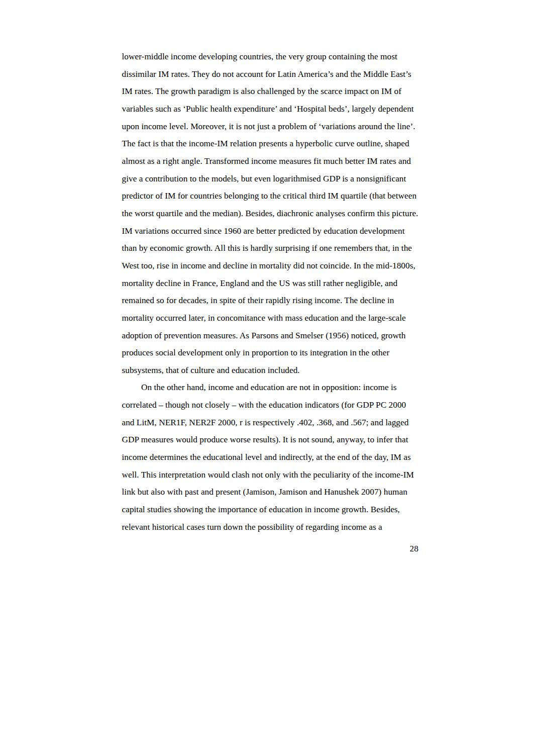lower-middle income developing countries, the very group containing the most dissimilar IM rates. They do not account for Latin America’s and the Middle East’s IM rates. The growth paradigm is also challenged by the scarce impact on IM of variables such as ‘Public health expenditure’ and ‘Hospital beds’, largely dependent upon income level. Moreover, it is not just a problem of ‘variations around the line’. The fact is that the income-IM relation presents a hyperbolic curve outline, shaped almost as a right angle. Transformed income measures fit much better IM rates and give a contribution to the models, but even logarithmised GDP is a nonsignificant predictor of IM for countries belonging to the critical third IM quartile (that between the worst quartile and the median). Besides, diachronic analyses confirm this picture. IM variations occurred since 1960 are better predicted by education development than by economic growth. All this is hardly surprising if one remembers that, in the West too, rise in income and decline in mortality did not coincide. In the mid-1800s, mortality decline in France, England and the US was still rather negligible, and remained so for decades, in spite of their rapidly rising income. The decline in mortality occurred later, in concomitance with mass education and the large-scale adoption of prevention measures. As Parsons and Smelser (1956) noticed, growth produces social development only in proportion to its integration in the other subsystems, that of culture and education included.
On the other hand, income and education are not in opposition: income is correlated – though not closely – with the education indicators (for GDP PC 2000 and LitM, NER1F, NER2F 2000, r is respectively .402, .368, and .567; and lagged GDP measures would produce worse results). It is not sound, anyway, to infer that income determines the educational level and indirectly, at the end of the day, IM as well. This interpretation would clash not only with the peculiarity of the income-IM link but also with past and present (Jamison, Jamison and Hanushek 2007) human capital studies showing the importance of education in income growth. Besides, relevant historical cases turn down the possibility of regarding income as a
28